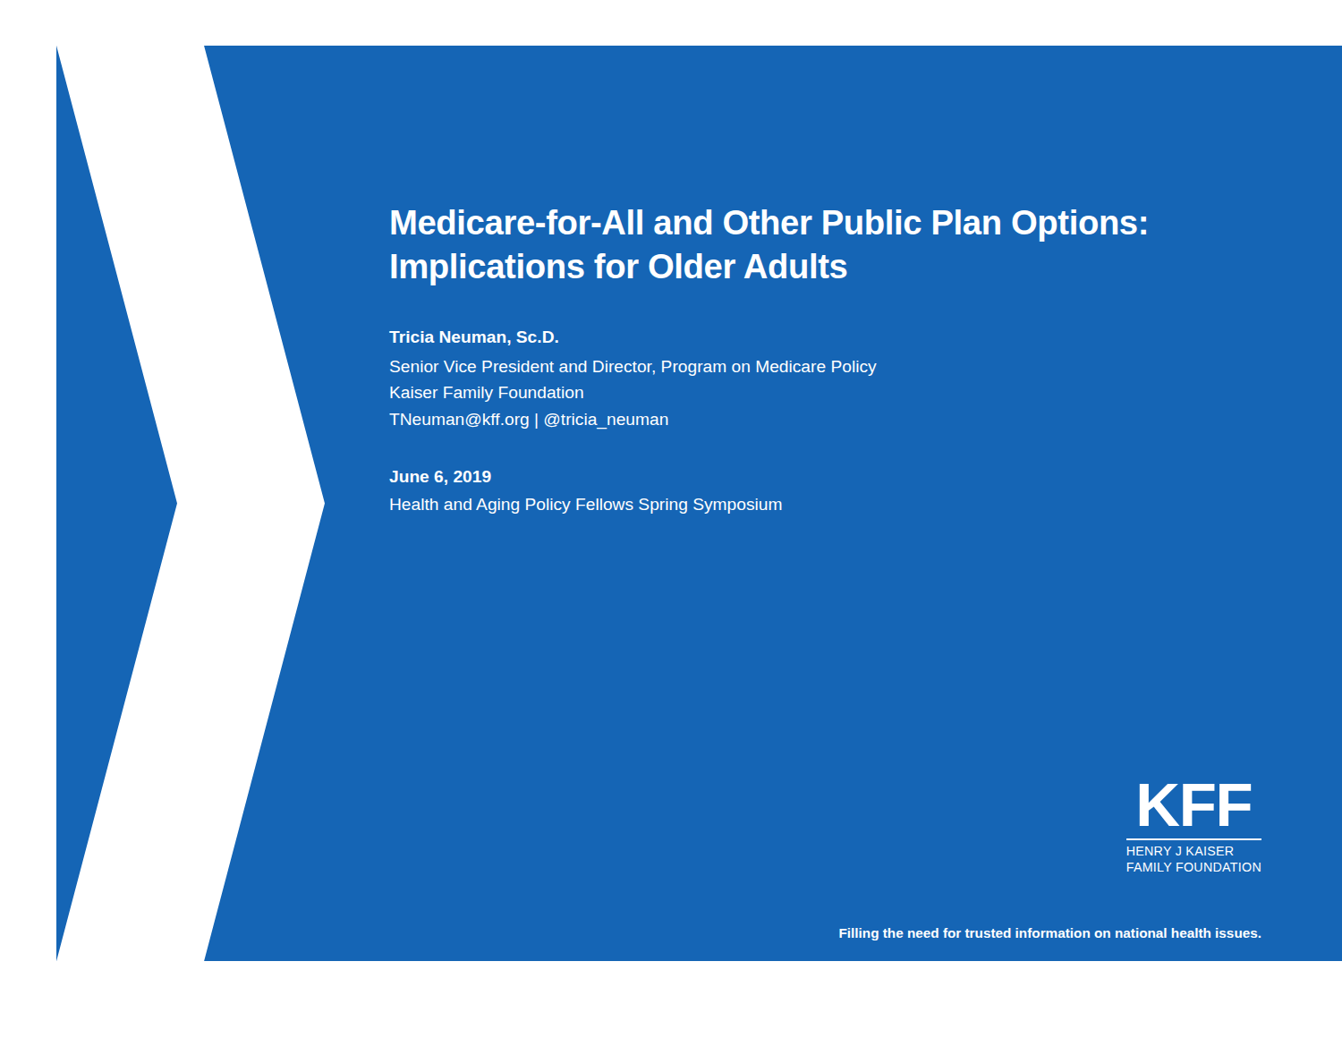Medicare-for-All and Other Public Plan Options: Implications for Older Adults
Tricia Neuman, Sc.D. Senior Vice President and Director, Program on Medicare Policy Kaiser Family Foundation TNeuman@kff.org | @tricia_neuman
June 6, 2019 Health and Aging Policy Fellows Spring Symposium
KFF
HENRY J KAISER
FAMILY FOUNDATION
Filling the need for trusted information on national health issues.